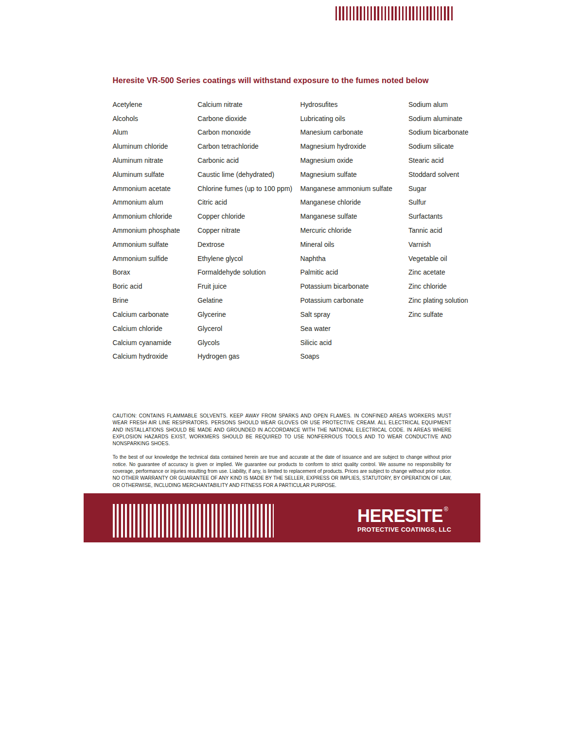Heresite VR-500 Series coatings will withstand exposure to the fumes noted below
Acetylene
Alcohols
Alum
Aluminum chloride
Aluminum nitrate
Aluminum sulfate
Ammonium acetate
Ammonium alum
Ammonium chloride
Ammonium phosphate
Ammonium sulfate
Ammonium sulfide
Borax
Boric acid
Brine
Calcium carbonate
Calcium chloride
Calcium cyanamide
Calcium hydroxide
Calcium nitrate
Carbone dioxide
Carbon monoxide
Carbon tetrachloride
Carbonic acid
Caustic lime (dehydrated)
Chlorine fumes (up to 100 ppm)
Citric acid
Copper chloride
Copper nitrate
Dextrose
Ethylene glycol
Formaldehyde solution
Fruit juice
Gelatine
Glycerine
Glycerol
Glycols
Hydrogen gas
Hydrosufites
Lubricating oils
Manesium carbonate
Magnesium hydroxide
Magnesium oxide
Magnesium sulfate
Manganese ammonium sulfate
Manganese chloride
Manganese sulfate
Mercuric chloride
Mineral oils
Naphtha
Palmitic acid
Potassium bicarbonate
Potassium carbonate
Salt spray
Sea water
Silicic acid
Soaps
Sodium alum
Sodium aluminate
Sodium bicarbonate
Sodium silicate
Stearic acid
Stoddard solvent
Sugar
Sulfur
Surfactants
Tannic acid
Varnish
Vegetable oil
Zinc acetate
Zinc chloride
Zinc plating solution
Zinc sulfate
CAUTION: CONTAINS FLAMMABLE SOLVENTS. KEEP AWAY FROM SPARKS AND OPEN FLAMES. IN CONFINED AREAS WORKERS MUST WEAR FRESH AIR LINE RESPIRATORS. PERSONS SHOULD WEAR GLOVES OR USE PROTECTIVE CREAM. ALL ELECTRICAL EQUIPMENT AND INSTALLATIONS SHOULD BE MADE AND GROUNDED IN ACCORDANCE WITH THE NATIONAL ELECTRICAL CODE. IN AREAS WHERE EXPLOSION HAZARDS EXIST, WORKMERS SHOULD BE REQUIRED TO USE NONFERROUS TOOLS AND TO WEAR CONDUCTIVE AND NONSPARKING SHOES.
To the best of our knowledge the technical data contained herein are true and accurate at the date of issuance and are subject to change without prior notice. No guarantee of accuracy is given or implied. We guarantee our products to conform to strict quality control. We assume no responsibility for coverage, performance or injuries resulting from use. Liability, if any, is limited to replacement of products. Prices are subject to change without prior notice. NO OTHER WARRANTY OR GUARANTEE OF ANY KIND IS MADE BY THE SELLER, EXPRESS OR IMPLIES, STATUTORY, BY OPERATION OF LAW, OR OTHERWISE, INCLUDING MERCHANTABILITY AND FITNESS FOR A PARTICULAR PURPOSE.
page 2 of 2
Heresite Protective Coatings LLC • 822 S. 14th St • Manitowoc, WI 54220
800-558-7747 or 920-684-6646 • sales@heresite.com • www.heresite.com
HERESITE®
PROTECTIVE COATINGS, LLC